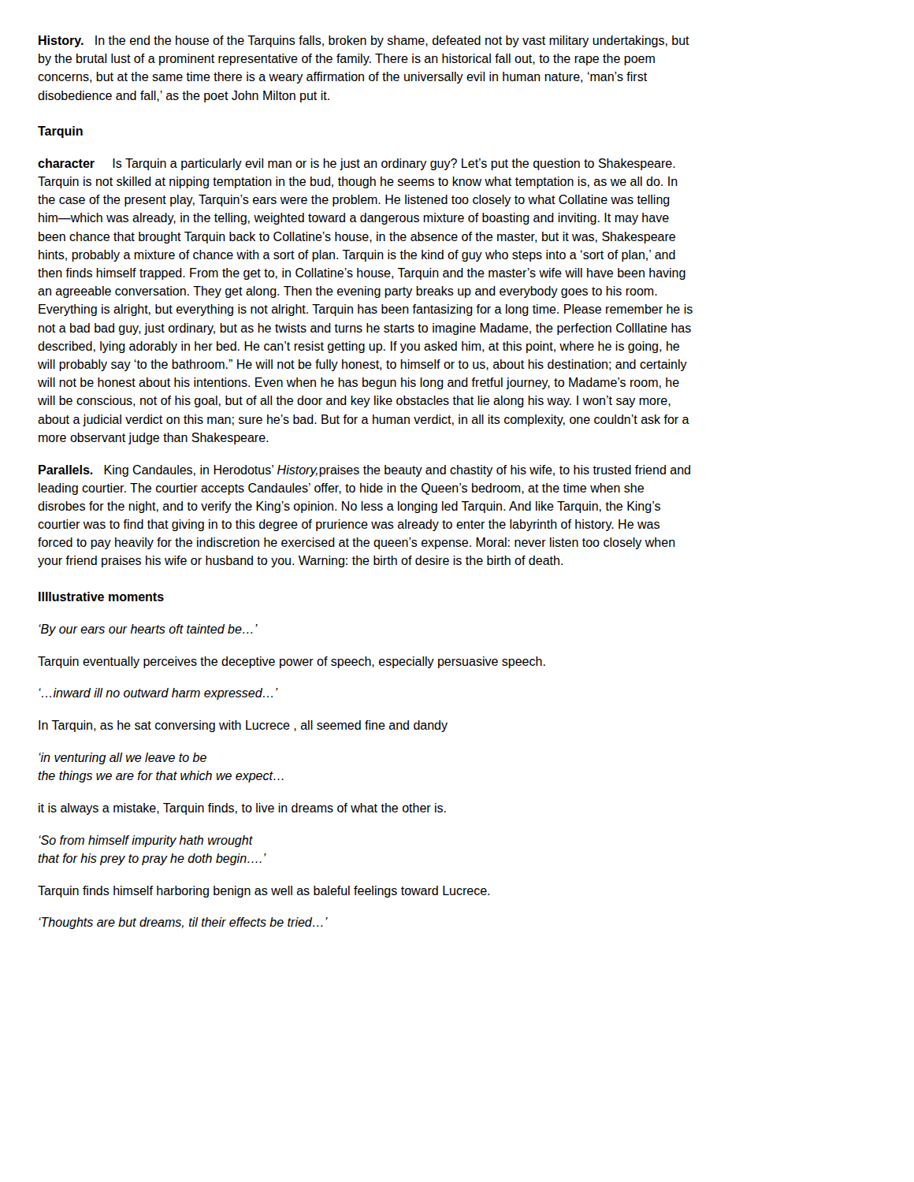History. In the end the house of the Tarquins falls, broken by shame, defeated not by vast military undertakings, but by the brutal lust of a prominent representative of the family. There is an historical fall out, to the rape the poem concerns, but at the same time there is a weary affirmation of the universally evil in human nature, ‘man’s first disobedience and fall,’ as the poet John Milton put it.
Tarquin
character Is Tarquin a particularly evil man or is he just an ordinary guy? Let’s put the question to Shakespeare. Tarquin is not skilled at nipping temptation in the bud, though he seems to know what temptation is, as we all do. In the case of the present play, Tarquin’s ears were the problem. He listened too closely to what Collatine was telling him—which was already, in the telling, weighted toward a dangerous mixture of boasting and inviting. It may have been chance that brought Tarquin back to Collatine’s house, in the absence of the master, but it was, Shakespeare hints, probably a mixture of chance with a sort of plan. Tarquin is the kind of guy who steps into a ‘sort of plan,’ and then finds himself trapped. From the get to, in Collatine’s house, Tarquin and the master’s wife will have been having an agreeable conversation. They get along. Then the evening party breaks up and everybody goes to his room. Everything is alright, but everything is not alright. Tarquin has been fantasizing for a long time. Please remember he is not a bad bad guy, just ordinary, but as he twists and turns he starts to imagine Madame, the perfection Colllatine has described, lying adorably in her bed. He can’t resist getting up. If you asked him, at this point, where he is going, he will probably say ‘to the bathroom.” He will not be fully honest, to himself or to us, about his destination; and certainly will not be honest about his intentions. Even when he has begun his long and fretful journey, to Madame’s room, he will be conscious, not of his goal, but of all the door and key like obstacles that lie along his way. I won’t say more, about a judicial verdict on this man; sure he’s bad. But for a human verdict, in all its complexity, one couldn’t ask for a more observant judge than Shakespeare.
Parallels. King Candaules, in Herodotus’ History, praises the beauty and chastity of his wife, to his trusted friend and leading courtier. The courtier accepts Candaules’ offer, to hide in the Queen’s bedroom, at the time when she disrobes for the night, and to verify the King’s opinion. No less a longing led Tarquin. And like Tarquin, the King’s courtier was to find that giving in to this degree of prurience was already to enter the labyrinth of history. He was forced to pay heavily for the indiscretion he exercised at the queen’s expense. Moral: never listen too closely when your friend praises his wife or husband to you. Warning: the birth of desire is the birth of death.
Illlustrative moments
‘By our ears our hearts oft tainted be…’
Tarquin eventually perceives the deceptive power of speech, especially persuasive speech.
‘…inward ill no outward harm expressed…’
In Tarquin, as he sat conversing with Lucrece , all seemed fine and dandy
‘in venturing all we leave to be
the things we are for that which we expect…
it is always a mistake, Tarquin finds, to live in dreams of what the other is.
‘So from himself impurity hath wrought
that for his prey to pray he doth begin….’
Tarquin finds himself harboring benign as well as baleful feelings toward Lucrece.
‘Thoughts are but dreams, til their effects be tried…’